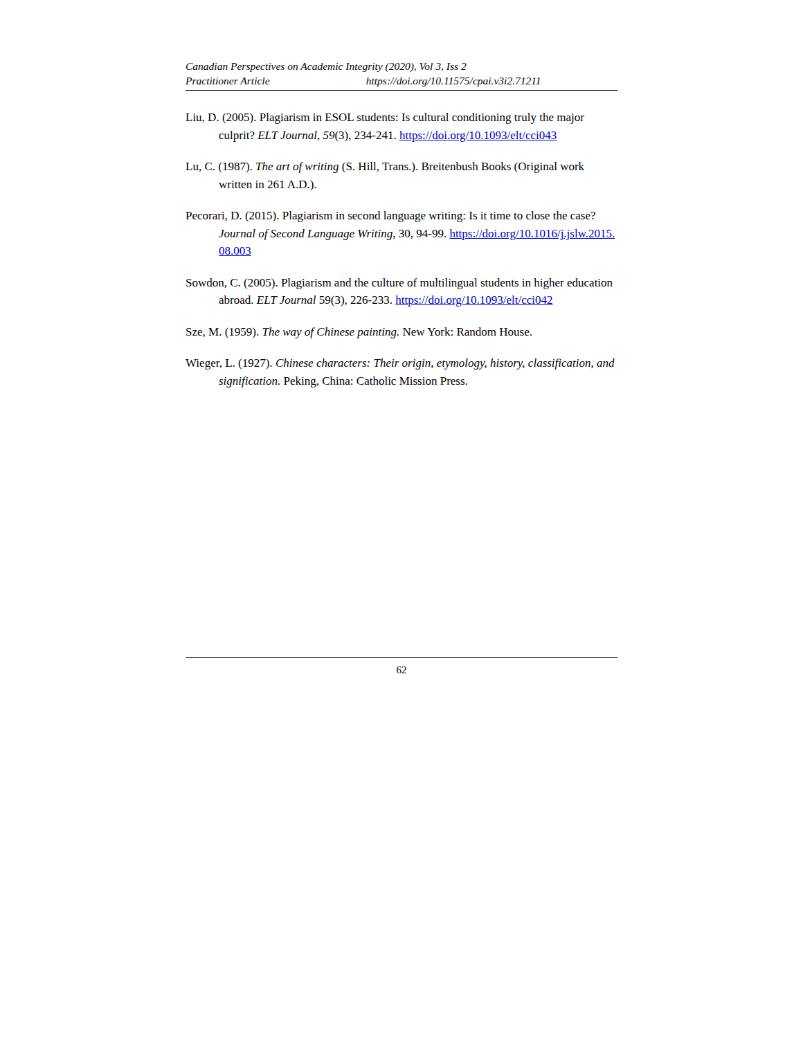Canadian Perspectives on Academic Integrity (2020), Vol 3, Iss 2 Practitioner Article https://doi.org/10.11575/cpai.v3i2.71211
Liu, D. (2005). Plagiarism in ESOL students: Is cultural conditioning truly the major culprit? ELT Journal, 59(3), 234-241. https://doi.org/10.1093/elt/cci043
Lu, C. (1987). The art of writing (S. Hill, Trans.). Breitenbush Books (Original work written in 261 A.D.).
Pecorari, D. (2015). Plagiarism in second language writing: Is it time to close the case? Journal of Second Language Writing, 30, 94-99. https://doi.org/10.1016/j.jslw.2015.08.003
Sowdon, C. (2005). Plagiarism and the culture of multilingual students in higher education abroad. ELT Journal 59(3), 226-233. https://doi.org/10.1093/elt/cci042
Sze, M. (1959). The way of Chinese painting. New York: Random House.
Wieger, L. (1927). Chinese characters: Their origin, etymology, history, classification, and signification. Peking, China: Catholic Mission Press.
62